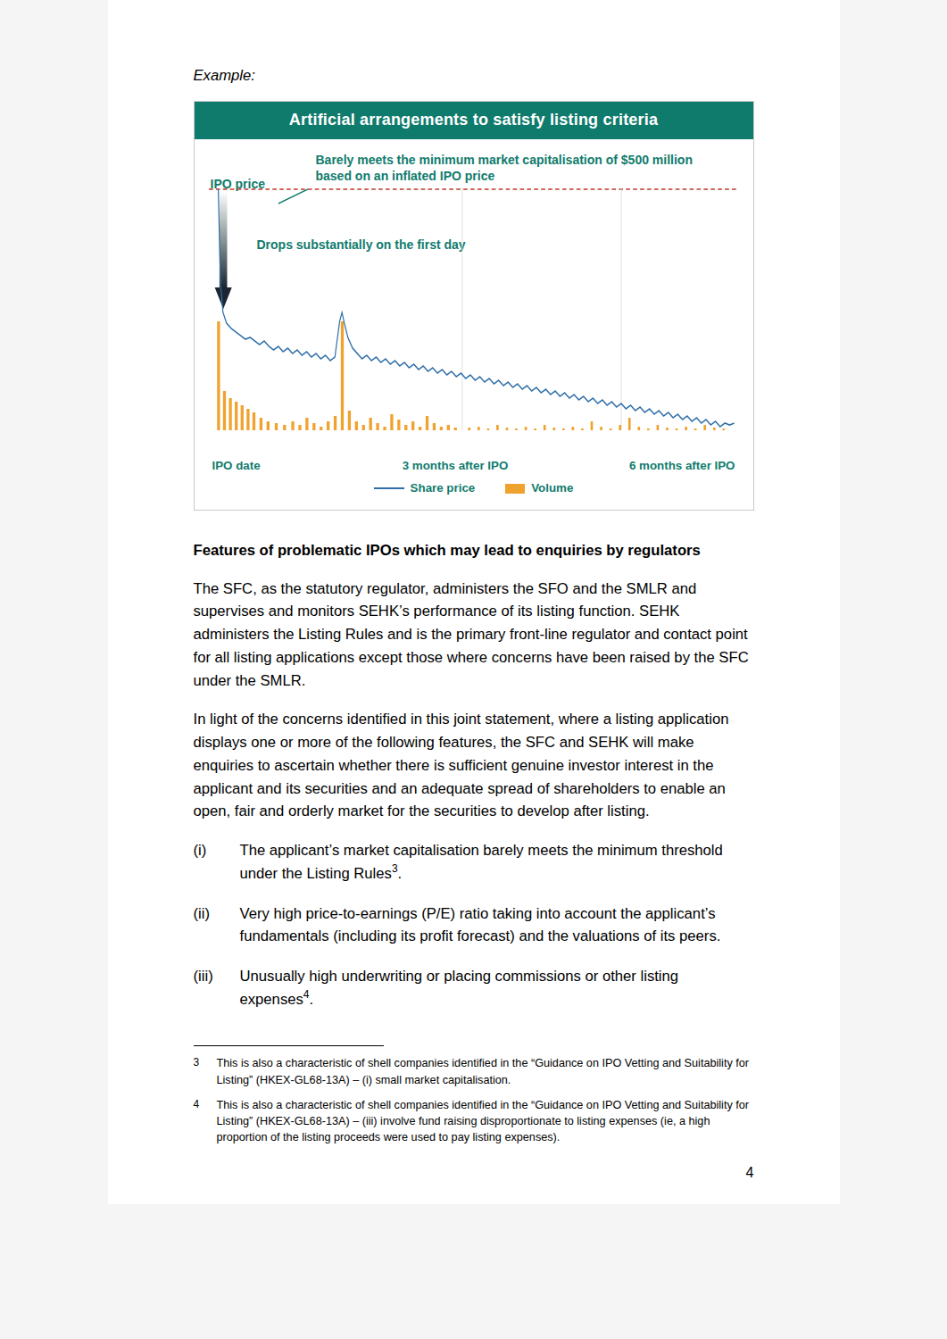Example:
Artificial arrangements to satisfy listing criteria
Barely meets the minimum market capitalisation of $500 million
based on an inflated IPO price
IPO price
Drops substantially on the first day
IPO date 3 months after IPO 6 months after IPO
Share price Volume
Features of problematic IPOs which may lead to enquiries by regulators
The SFC, as the statutory regulator, administers the SFO and the SMLR and supervises and monitors SEHK’s performance of its listing function. SEHK administers the Listing Rules and is the primary front-line regulator and contact point for all listing applications except those where concerns have been raised by the SFC under the SMLR.
In light of the concerns identified in this joint statement, where a listing application displays one or more of the following features, the SFC and SEHK will make enquiries to ascertain whether there is sufficient genuine investor interest in the applicant and its securities and an adequate spread of shareholders to enable an open, fair and orderly market for the securities to develop after listing.
(i) The applicant’s market capitalisation barely meets the minimum threshold under the Listing Rules3.
(ii) Very high price-to-earnings (P/E) ratio taking into account the applicant’s fundamentals (including its profit forecast) and the valuations of its peers.
(iii) Unusually high underwriting or placing commissions or other listing expenses4.
3 This is also a characteristic of shell companies identified in the “Guidance on IPO Vetting and Suitability for Listing” (HKEX-GL68-13A) – (i) small market capitalisation.
4 This is also a characteristic of shell companies identified in the “Guidance on IPO Vetting and Suitability for Listing” (HKEX-GL68-13A) – (iii) involve fund raising disproportionate to listing expenses (ie, a high proportion of the listing proceeds were used to pay listing expenses).
4